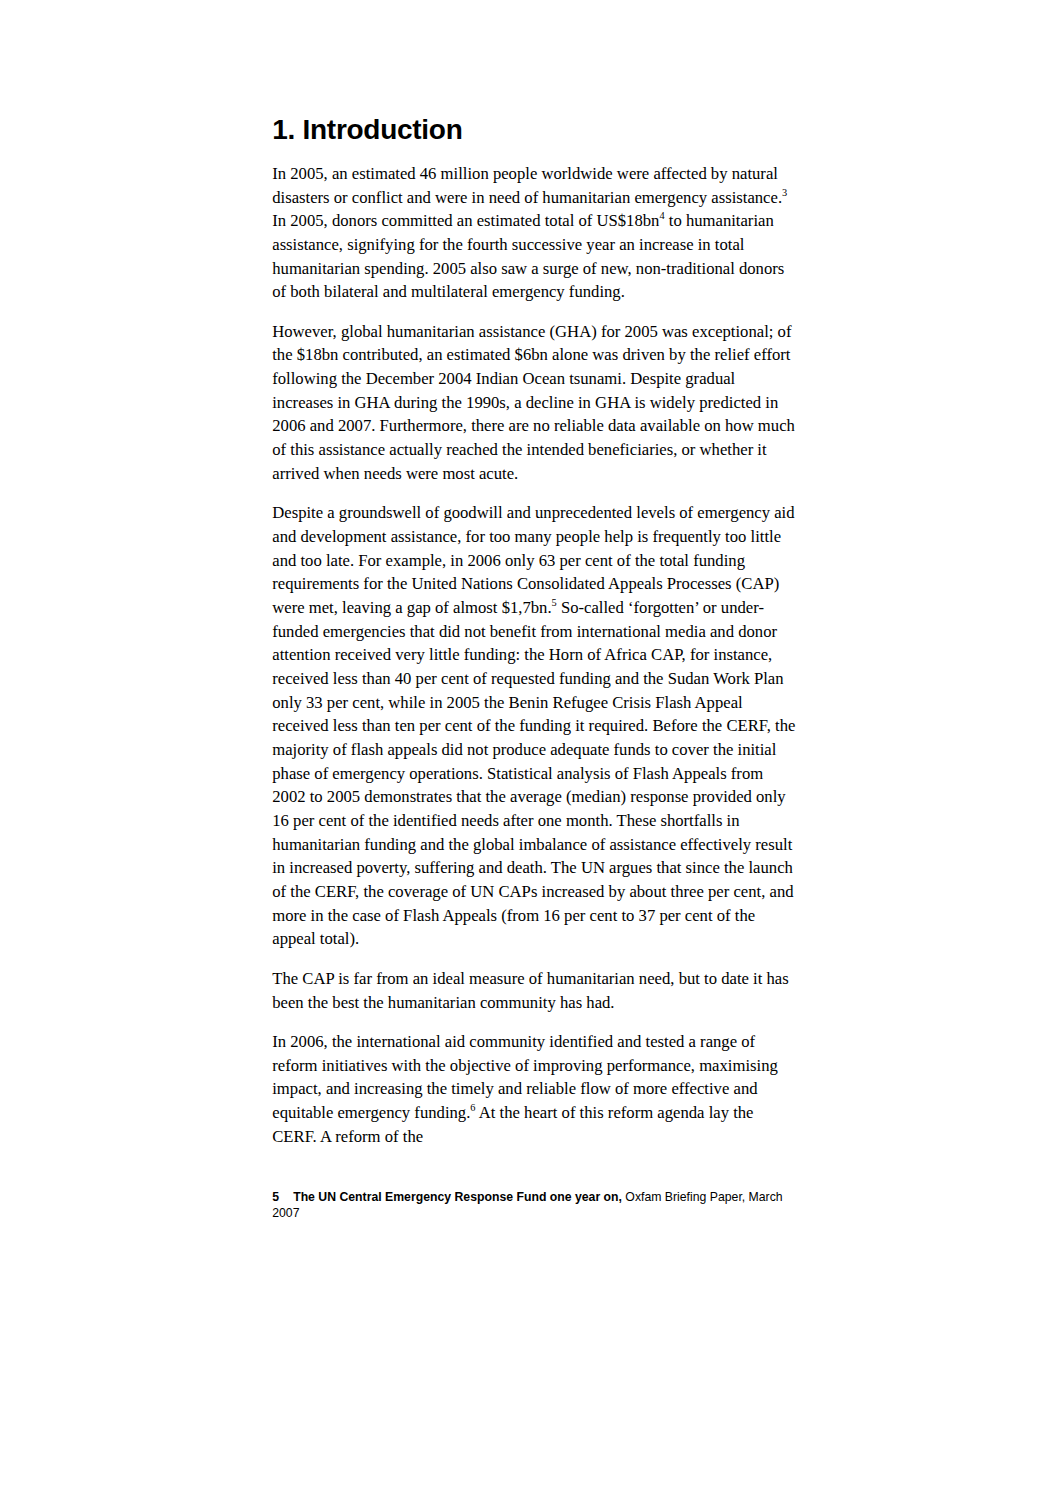1. Introduction
In 2005, an estimated 46 million people worldwide were affected by natural disasters or conflict and were in need of humanitarian emergency assistance.3 In 2005, donors committed an estimated total of US$18bn4 to humanitarian assistance, signifying for the fourth successive year an increase in total humanitarian spending. 2005 also saw a surge of new, non-traditional donors of both bilateral and multilateral emergency funding.
However, global humanitarian assistance (GHA) for 2005 was exceptional; of the $18bn contributed, an estimated $6bn alone was driven by the relief effort following the December 2004 Indian Ocean tsunami. Despite gradual increases in GHA during the 1990s, a decline in GHA is widely predicted in 2006 and 2007. Furthermore, there are no reliable data available on how much of this assistance actually reached the intended beneficiaries, or whether it arrived when needs were most acute.
Despite a groundswell of goodwill and unprecedented levels of emergency aid and development assistance, for too many people help is frequently too little and too late. For example, in 2006 only 63 per cent of the total funding requirements for the United Nations Consolidated Appeals Processes (CAP) were met, leaving a gap of almost $1,7bn.5 So-called ‘forgotten’ or under-funded emergencies that did not benefit from international media and donor attention received very little funding: the Horn of Africa CAP, for instance, received less than 40 per cent of requested funding and the Sudan Work Plan only 33 per cent, while in 2005 the Benin Refugee Crisis Flash Appeal received less than ten per cent of the funding it required. Before the CERF, the majority of flash appeals did not produce adequate funds to cover the initial phase of emergency operations. Statistical analysis of Flash Appeals from 2002 to 2005 demonstrates that the average (median) response provided only 16 per cent of the identified needs after one month. These shortfalls in humanitarian funding and the global imbalance of assistance effectively result in increased poverty, suffering and death. The UN argues that since the launch of the CERF, the coverage of UN CAPs increased by about three per cent, and more in the case of Flash Appeals (from 16 per cent to 37 per cent of the appeal total).
The CAP is far from an ideal measure of humanitarian need, but to date it has been the best the humanitarian community has had.
In 2006, the international aid community identified and tested a range of reform initiatives with the objective of improving performance, maximising impact, and increasing the timely and reliable flow of more effective and equitable emergency funding.6 At the heart of this reform agenda lay the CERF. A reform of the
5 The UN Central Emergency Response Fund one year on, Oxfam Briefing Paper, March 2007